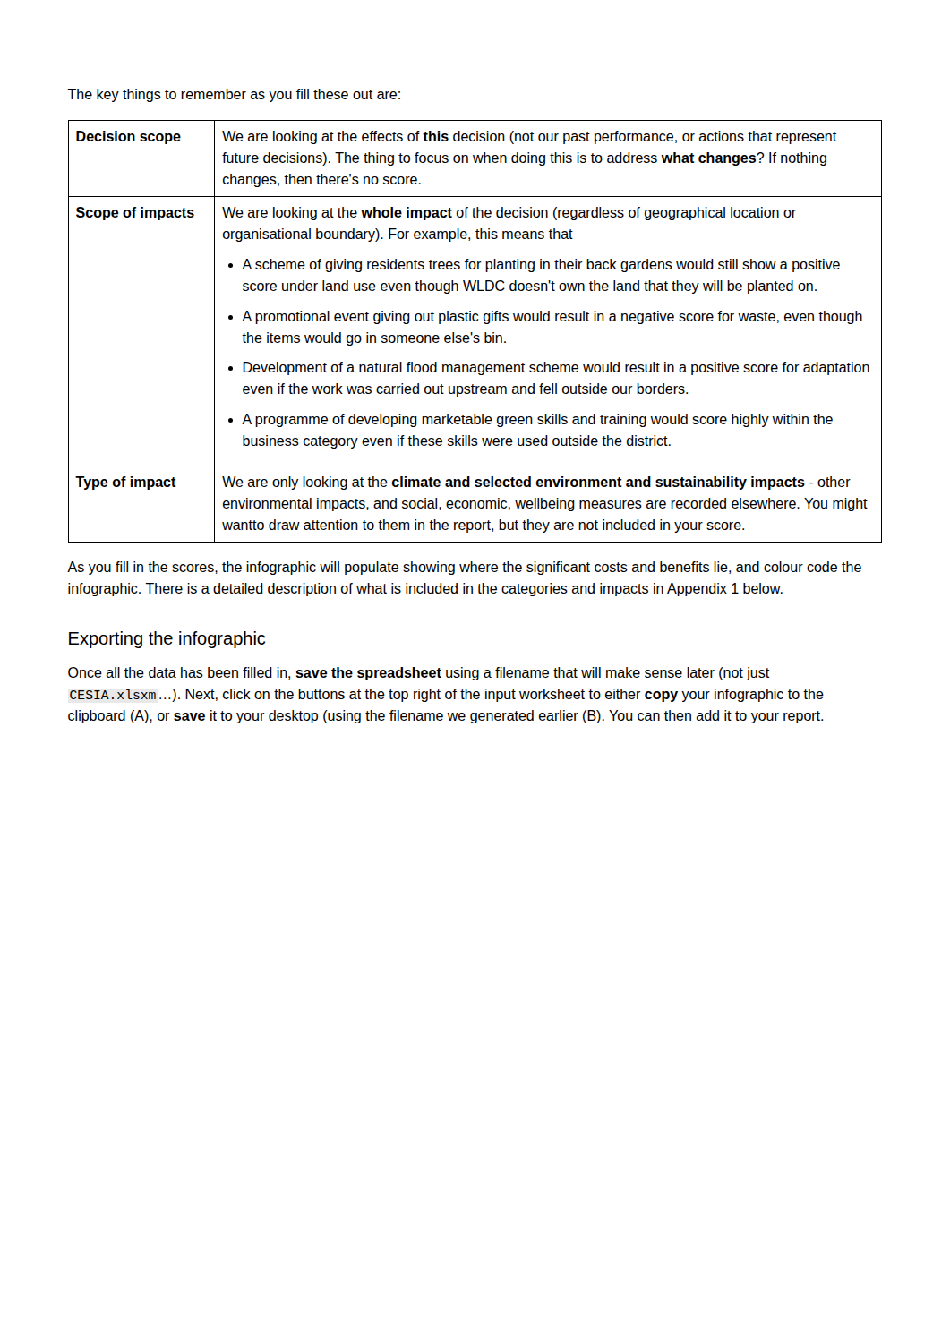The key things to remember as you fill these out are:
| Decision scope | We are looking at the effects of this decision (not our past performance, or actions that represent future decisions). The thing to focus on when doing this is to address what changes ? If nothing changes, then there's no score. |
| Scope of impacts | We are looking at the whole impact of the decision (regardless of geographical location or organisational boundary). For example, this means that A scheme of giving residents trees for planting in their back gardens would still show a positive score under land use even though WLDC doesn't own the land that they will be planted on. A promotional event giving out plastic gifts would result in a negative score for waste, even though the items would go in someone else's bin. Development of a natural flood management scheme would result in a positive score for adaptation even if the work was carried out upstream and fell outside our borders. A programme of developing marketable green skills and training would score highly within the business category even if these skills were used outside the district. |
| Type of impact | We are only looking at the climate and selected environment and sustainability impacts - other environmental impacts, and social, economic, wellbeing measures are recorded elsewhere. You might wantto draw attention to them in the report, but they are not included in your score. |
As you fill in the scores, the infographic will populate showing where the significant costs and benefits lie, and colour code the infographic. There is a detailed description of what is included in the categories and impacts in Appendix 1 below.
Exporting the infographic
Once all the data has been filled in, save the spreadsheet using a filename that will make sense later (not just CESIA.xlsxm…). Next, click on the buttons at the top right of the input worksheet to either copy your infographic to the clipboard (A), or save it to your desktop (using the filename we generated earlier (B). You can then add it to your report.